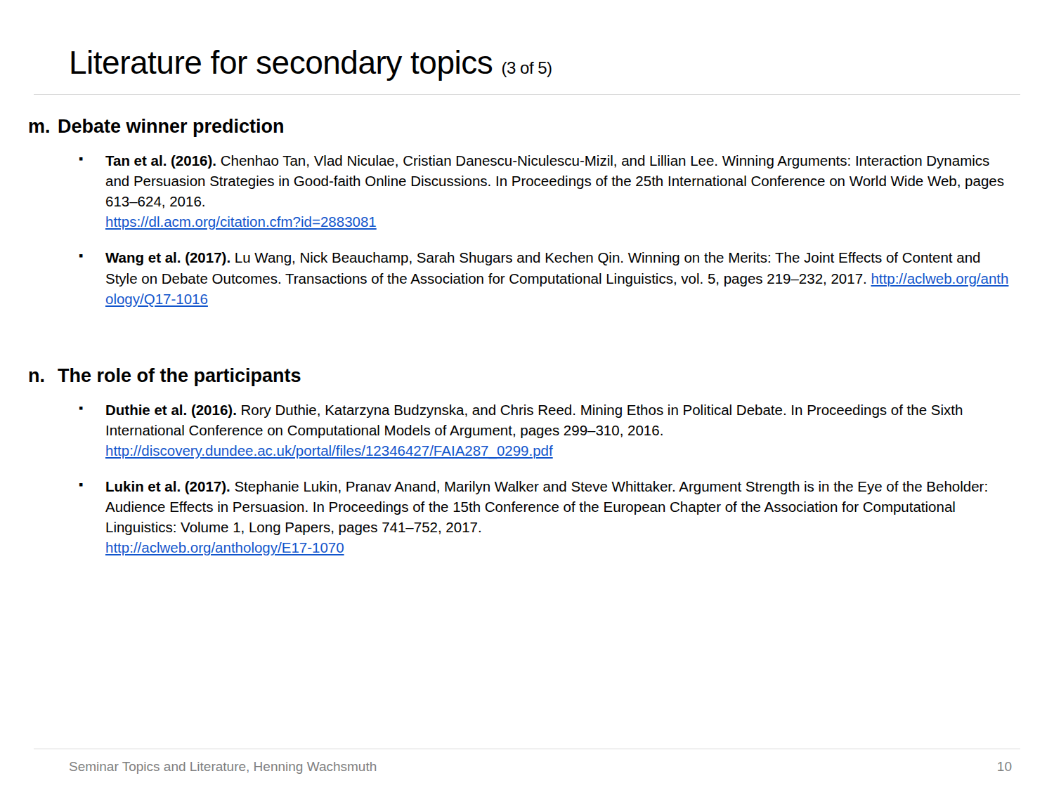Literature for secondary topics (3 of 5)
m. Debate winner prediction
Tan et al. (2016). Chenhao Tan, Vlad Niculae, Cristian Danescu-Niculescu-Mizil, and Lillian Lee. Winning Arguments: Interaction Dynamics and Persuasion Strategies in Good-faith Online Discussions. In Proceedings of the 25th International Conference on World Wide Web, pages 613–624, 2016.
https://dl.acm.org/citation.cfm?id=2883081
Wang et al. (2017). Lu Wang, Nick Beauchamp, Sarah Shugars and Kechen Qin. Winning on the Merits: The Joint Effects of Content and Style on Debate Outcomes. Transactions of the Association for Computational Linguistics, vol. 5, pages 219–232, 2017. http://aclweb.org/anthology/Q17-1016
n. The role of the participants
Duthie et al. (2016). Rory Duthie, Katarzyna Budzynska, and Chris Reed. Mining Ethos in Political Debate. In Proceedings of the Sixth International Conference on Computational Models of Argument, pages 299–310, 2016.
http://discovery.dundee.ac.uk/portal/files/12346427/FAIA287_0299.pdf
Lukin et al. (2017). Stephanie Lukin, Pranav Anand, Marilyn Walker and Steve Whittaker. Argument Strength is in the Eye of the Beholder: Audience Effects in Persuasion. In Proceedings of the 15th Conference of the European Chapter of the Association for Computational Linguistics: Volume 1, Long Papers, pages 741–752, 2017.
http://aclweb.org/anthology/E17-1070
Seminar Topics and Literature, Henning Wachsmuth 10